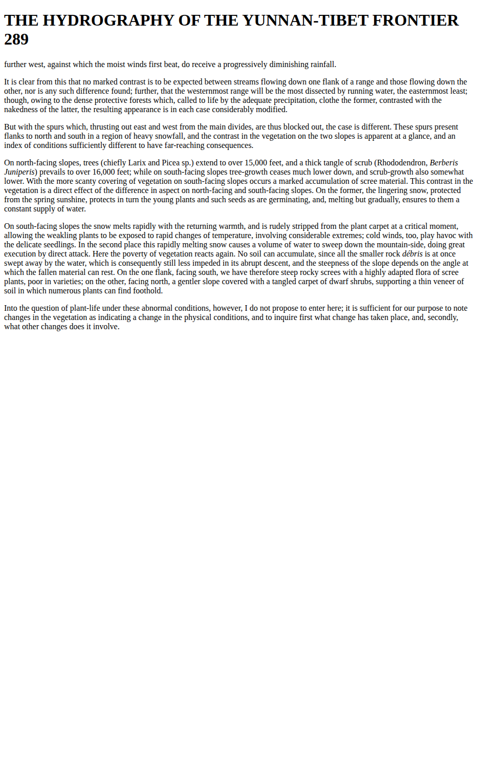THE HYDROGRAPHY OF THE YUNNAN-TIBET FRONTIER 289
further west, against which the moist winds first beat, do receive a progressively diminishing rainfall.
It is clear from this that no marked contrast is to be expected between streams flowing down one flank of a range and those flowing down the other, nor is any such difference found; further, that the westernmost range will be the most dissected by running water, the easternmost least; though, owing to the dense protective forests which, called to life by the adequate precipitation, clothe the former, contrasted with the nakedness of the latter, the resulting appearance is in each case considerably modified.
But with the spurs which, thrusting out east and west from the main divides, are thus blocked out, the case is different. These spurs present flanks to north and south in a region of heavy snowfall, and the contrast in the vegetation on the two slopes is apparent at a glance, and an index of conditions sufficiently different to have far-reaching consequences.
On north-facing slopes, trees (chiefly Larix and Picea sp.) extend to over 15,000 feet, and a thick tangle of scrub (Rhododendron, Berberis Juniperis) prevails to over 16,000 feet; while on south-facing slopes tree-growth ceases much lower down, and scrub-growth also somewhat lower. With the more scanty covering of vegetation on south-facing slopes occurs a marked accumulation of scree material. This contrast in the vegetation is a direct effect of the difference in aspect on north-facing and south-facing slopes. On the former, the lingering snow, protected from the spring sunshine, protects in turn the young plants and such seeds as are germinating, and, melting but gradually, ensures to them a constant supply of water.
On south-facing slopes the snow melts rapidly with the returning warmth, and is rudely stripped from the plant carpet at a critical moment, allowing the weakling plants to be exposed to rapid changes of temperature, involving considerable extremes; cold winds, too, play havoc with the delicate seedlings. In the second place this rapidly melting snow causes a volume of water to sweep down the mountain-side, doing great execution by direct attack. Here the poverty of vegetation reacts again. No soil can accumulate, since all the smaller rock débris is at once swept away by the water, which is consequently still less impeded in its abrupt descent, and the steepness of the slope depends on the angle at which the fallen material can rest. On the one flank, facing south, we have therefore steep rocky screes with a highly adapted flora of scree plants, poor in varieties; on the other, facing north, a gentler slope covered with a tangled carpet of dwarf shrubs, supporting a thin veneer of soil in which numerous plants can find foothold.
Into the question of plant-life under these abnormal conditions, however, I do not propose to enter here; it is sufficient for our purpose to note changes in the vegetation as indicating a change in the physical conditions, and to inquire first what change has taken place, and, secondly, what other changes does it involve.